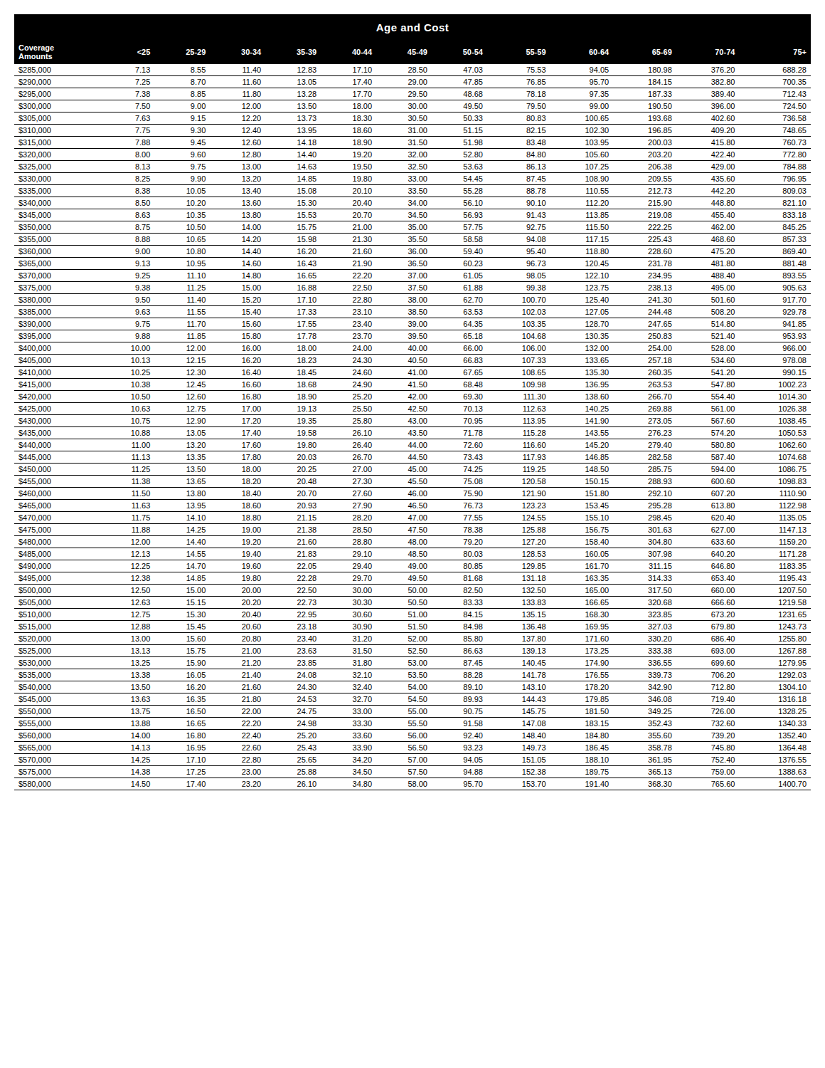Age and Cost
| Coverage Amounts | <25 | 25-29 | 30-34 | 35-39 | 40-44 | 45-49 | 50-54 | 55-59 | 60-64 | 65-69 | 70-74 | 75+ |
| --- | --- | --- | --- | --- | --- | --- | --- | --- | --- | --- | --- | --- |
| $285,000 | 7.13 | 8.55 | 11.40 | 12.83 | 17.10 | 28.50 | 47.03 | 75.53 | 94.05 | 180.98 | 376.20 | 688.28 |
| $290,000 | 7.25 | 8.70 | 11.60 | 13.05 | 17.40 | 29.00 | 47.85 | 76.85 | 95.70 | 184.15 | 382.80 | 700.35 |
| $295,000 | 7.38 | 8.85 | 11.80 | 13.28 | 17.70 | 29.50 | 48.68 | 78.18 | 97.35 | 187.33 | 389.40 | 712.43 |
| $300,000 | 7.50 | 9.00 | 12.00 | 13.50 | 18.00 | 30.00 | 49.50 | 79.50 | 99.00 | 190.50 | 396.00 | 724.50 |
| $305,000 | 7.63 | 9.15 | 12.20 | 13.73 | 18.30 | 30.50 | 50.33 | 80.83 | 100.65 | 193.68 | 402.60 | 736.58 |
| $310,000 | 7.75 | 9.30 | 12.40 | 13.95 | 18.60 | 31.00 | 51.15 | 82.15 | 102.30 | 196.85 | 409.20 | 748.65 |
| $315,000 | 7.88 | 9.45 | 12.60 | 14.18 | 18.90 | 31.50 | 51.98 | 83.48 | 103.95 | 200.03 | 415.80 | 760.73 |
| $320,000 | 8.00 | 9.60 | 12.80 | 14.40 | 19.20 | 32.00 | 52.80 | 84.80 | 105.60 | 203.20 | 422.40 | 772.80 |
| $325,000 | 8.13 | 9.75 | 13.00 | 14.63 | 19.50 | 32.50 | 53.63 | 86.13 | 107.25 | 206.38 | 429.00 | 784.88 |
| $330,000 | 8.25 | 9.90 | 13.20 | 14.85 | 19.80 | 33.00 | 54.45 | 87.45 | 108.90 | 209.55 | 435.60 | 796.95 |
| $335,000 | 8.38 | 10.05 | 13.40 | 15.08 | 20.10 | 33.50 | 55.28 | 88.78 | 110.55 | 212.73 | 442.20 | 809.03 |
| $340,000 | 8.50 | 10.20 | 13.60 | 15.30 | 20.40 | 34.00 | 56.10 | 90.10 | 112.20 | 215.90 | 448.80 | 821.10 |
| $345,000 | 8.63 | 10.35 | 13.80 | 15.53 | 20.70 | 34.50 | 56.93 | 91.43 | 113.85 | 219.08 | 455.40 | 833.18 |
| $350,000 | 8.75 | 10.50 | 14.00 | 15.75 | 21.00 | 35.00 | 57.75 | 92.75 | 115.50 | 222.25 | 462.00 | 845.25 |
| $355,000 | 8.88 | 10.65 | 14.20 | 15.98 | 21.30 | 35.50 | 58.58 | 94.08 | 117.15 | 225.43 | 468.60 | 857.33 |
| $360,000 | 9.00 | 10.80 | 14.40 | 16.20 | 21.60 | 36.00 | 59.40 | 95.40 | 118.80 | 228.60 | 475.20 | 869.40 |
| $365,000 | 9.13 | 10.95 | 14.60 | 16.43 | 21.90 | 36.50 | 60.23 | 96.73 | 120.45 | 231.78 | 481.80 | 881.48 |
| $370,000 | 9.25 | 11.10 | 14.80 | 16.65 | 22.20 | 37.00 | 61.05 | 98.05 | 122.10 | 234.95 | 488.40 | 893.55 |
| $375,000 | 9.38 | 11.25 | 15.00 | 16.88 | 22.50 | 37.50 | 61.88 | 99.38 | 123.75 | 238.13 | 495.00 | 905.63 |
| $380,000 | 9.50 | 11.40 | 15.20 | 17.10 | 22.80 | 38.00 | 62.70 | 100.70 | 125.40 | 241.30 | 501.60 | 917.70 |
| $385,000 | 9.63 | 11.55 | 15.40 | 17.33 | 23.10 | 38.50 | 63.53 | 102.03 | 127.05 | 244.48 | 508.20 | 929.78 |
| $390,000 | 9.75 | 11.70 | 15.60 | 17.55 | 23.40 | 39.00 | 64.35 | 103.35 | 128.70 | 247.65 | 514.80 | 941.85 |
| $395,000 | 9.88 | 11.85 | 15.80 | 17.78 | 23.70 | 39.50 | 65.18 | 104.68 | 130.35 | 250.83 | 521.40 | 953.93 |
| $400,000 | 10.00 | 12.00 | 16.00 | 18.00 | 24.00 | 40.00 | 66.00 | 106.00 | 132.00 | 254.00 | 528.00 | 966.00 |
| $405,000 | 10.13 | 12.15 | 16.20 | 18.23 | 24.30 | 40.50 | 66.83 | 107.33 | 133.65 | 257.18 | 534.60 | 978.08 |
| $410,000 | 10.25 | 12.30 | 16.40 | 18.45 | 24.60 | 41.00 | 67.65 | 108.65 | 135.30 | 260.35 | 541.20 | 990.15 |
| $415,000 | 10.38 | 12.45 | 16.60 | 18.68 | 24.90 | 41.50 | 68.48 | 109.98 | 136.95 | 263.53 | 547.80 | 1002.23 |
| $420,000 | 10.50 | 12.60 | 16.80 | 18.90 | 25.20 | 42.00 | 69.30 | 111.30 | 138.60 | 266.70 | 554.40 | 1014.30 |
| $425,000 | 10.63 | 12.75 | 17.00 | 19.13 | 25.50 | 42.50 | 70.13 | 112.63 | 140.25 | 269.88 | 561.00 | 1026.38 |
| $430,000 | 10.75 | 12.90 | 17.20 | 19.35 | 25.80 | 43.00 | 70.95 | 113.95 | 141.90 | 273.05 | 567.60 | 1038.45 |
| $435,000 | 10.88 | 13.05 | 17.40 | 19.58 | 26.10 | 43.50 | 71.78 | 115.28 | 143.55 | 276.23 | 574.20 | 1050.53 |
| $440,000 | 11.00 | 13.20 | 17.60 | 19.80 | 26.40 | 44.00 | 72.60 | 116.60 | 145.20 | 279.40 | 580.80 | 1062.60 |
| $445,000 | 11.13 | 13.35 | 17.80 | 20.03 | 26.70 | 44.50 | 73.43 | 117.93 | 146.85 | 282.58 | 587.40 | 1074.68 |
| $450,000 | 11.25 | 13.50 | 18.00 | 20.25 | 27.00 | 45.00 | 74.25 | 119.25 | 148.50 | 285.75 | 594.00 | 1086.75 |
| $455,000 | 11.38 | 13.65 | 18.20 | 20.48 | 27.30 | 45.50 | 75.08 | 120.58 | 150.15 | 288.93 | 600.60 | 1098.83 |
| $460,000 | 11.50 | 13.80 | 18.40 | 20.70 | 27.60 | 46.00 | 75.90 | 121.90 | 151.80 | 292.10 | 607.20 | 1110.90 |
| $465,000 | 11.63 | 13.95 | 18.60 | 20.93 | 27.90 | 46.50 | 76.73 | 123.23 | 153.45 | 295.28 | 613.80 | 1122.98 |
| $470,000 | 11.75 | 14.10 | 18.80 | 21.15 | 28.20 | 47.00 | 77.55 | 124.55 | 155.10 | 298.45 | 620.40 | 1135.05 |
| $475,000 | 11.88 | 14.25 | 19.00 | 21.38 | 28.50 | 47.50 | 78.38 | 125.88 | 156.75 | 301.63 | 627.00 | 1147.13 |
| $480,000 | 12.00 | 14.40 | 19.20 | 21.60 | 28.80 | 48.00 | 79.20 | 127.20 | 158.40 | 304.80 | 633.60 | 1159.20 |
| $485,000 | 12.13 | 14.55 | 19.40 | 21.83 | 29.10 | 48.50 | 80.03 | 128.53 | 160.05 | 307.98 | 640.20 | 1171.28 |
| $490,000 | 12.25 | 14.70 | 19.60 | 22.05 | 29.40 | 49.00 | 80.85 | 129.85 | 161.70 | 311.15 | 646.80 | 1183.35 |
| $495,000 | 12.38 | 14.85 | 19.80 | 22.28 | 29.70 | 49.50 | 81.68 | 131.18 | 163.35 | 314.33 | 653.40 | 1195.43 |
| $500,000 | 12.50 | 15.00 | 20.00 | 22.50 | 30.00 | 50.00 | 82.50 | 132.50 | 165.00 | 317.50 | 660.00 | 1207.50 |
| $505,000 | 12.63 | 15.15 | 20.20 | 22.73 | 30.30 | 50.50 | 83.33 | 133.83 | 166.65 | 320.68 | 666.60 | 1219.58 |
| $510,000 | 12.75 | 15.30 | 20.40 | 22.95 | 30.60 | 51.00 | 84.15 | 135.15 | 168.30 | 323.85 | 673.20 | 1231.65 |
| $515,000 | 12.88 | 15.45 | 20.60 | 23.18 | 30.90 | 51.50 | 84.98 | 136.48 | 169.95 | 327.03 | 679.80 | 1243.73 |
| $520,000 | 13.00 | 15.60 | 20.80 | 23.40 | 31.20 | 52.00 | 85.80 | 137.80 | 171.60 | 330.20 | 686.40 | 1255.80 |
| $525,000 | 13.13 | 15.75 | 21.00 | 23.63 | 31.50 | 52.50 | 86.63 | 139.13 | 173.25 | 333.38 | 693.00 | 1267.88 |
| $530,000 | 13.25 | 15.90 | 21.20 | 23.85 | 31.80 | 53.00 | 87.45 | 140.45 | 174.90 | 336.55 | 699.60 | 1279.95 |
| $535,000 | 13.38 | 16.05 | 21.40 | 24.08 | 32.10 | 53.50 | 88.28 | 141.78 | 176.55 | 339.73 | 706.20 | 1292.03 |
| $540,000 | 13.50 | 16.20 | 21.60 | 24.30 | 32.40 | 54.00 | 89.10 | 143.10 | 178.20 | 342.90 | 712.80 | 1304.10 |
| $545,000 | 13.63 | 16.35 | 21.80 | 24.53 | 32.70 | 54.50 | 89.93 | 144.43 | 179.85 | 346.08 | 719.40 | 1316.18 |
| $550,000 | 13.75 | 16.50 | 22.00 | 24.75 | 33.00 | 55.00 | 90.75 | 145.75 | 181.50 | 349.25 | 726.00 | 1328.25 |
| $555,000 | 13.88 | 16.65 | 22.20 | 24.98 | 33.30 | 55.50 | 91.58 | 147.08 | 183.15 | 352.43 | 732.60 | 1340.33 |
| $560,000 | 14.00 | 16.80 | 22.40 | 25.20 | 33.60 | 56.00 | 92.40 | 148.40 | 184.80 | 355.60 | 739.20 | 1352.40 |
| $565,000 | 14.13 | 16.95 | 22.60 | 25.43 | 33.90 | 56.50 | 93.23 | 149.73 | 186.45 | 358.78 | 745.80 | 1364.48 |
| $570,000 | 14.25 | 17.10 | 22.80 | 25.65 | 34.20 | 57.00 | 94.05 | 151.05 | 188.10 | 361.95 | 752.40 | 1376.55 |
| $575,000 | 14.38 | 17.25 | 23.00 | 25.88 | 34.50 | 57.50 | 94.88 | 152.38 | 189.75 | 365.13 | 759.00 | 1388.63 |
| $580,000 | 14.50 | 17.40 | 23.20 | 26.10 | 34.80 | 58.00 | 95.70 | 153.70 | 191.40 | 368.30 | 765.60 | 1400.70 |